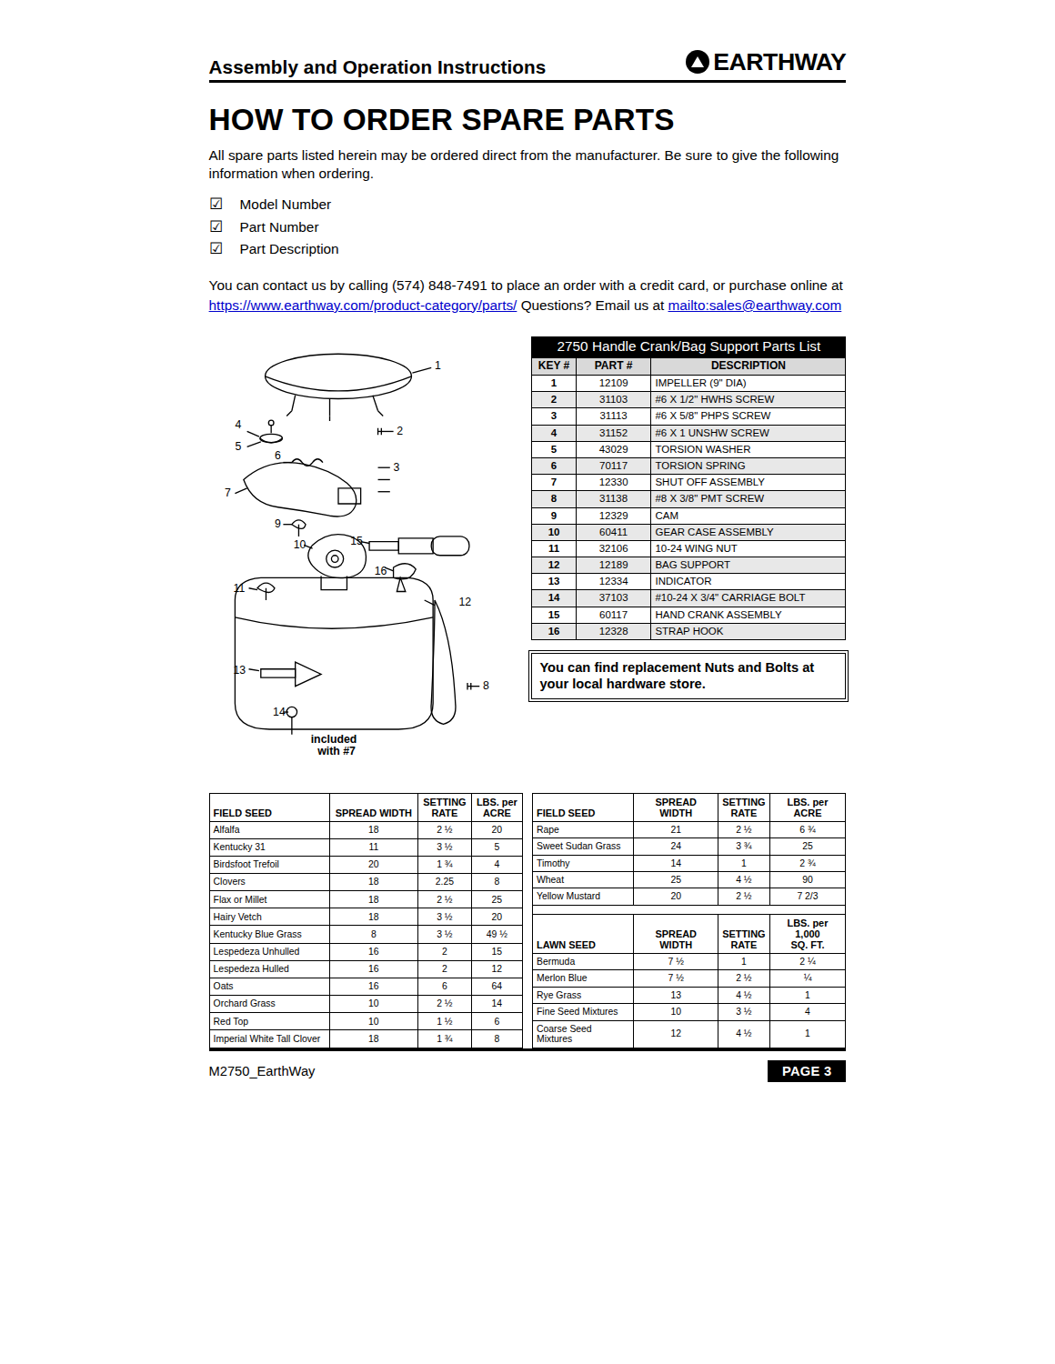Assembly and Operation Instructions
EARTHWAY
HOW TO ORDER SPARE PARTS
All spare parts listed herein may be ordered direct from the manufacturer. Be sure to give the following information when ordering.
Model Number
Part Number
Part Description
You can contact us by calling (574) 848-7491 to place an order with a credit card, or purchase online at https://www.earthway.com/product-category/parts/ Questions? Email us at mailto:sales@earthway.com
1 2 3 4 5 6 7 8 9 10 11 12 13 14 15 16 included with #7
2750 Handle Crank/Bag Support Parts List
| KEY # | PART # | DESCRIPTION |
| --- | --- | --- |
| 1 | 12109 | IMPELLER (9" DIA) |
| 2 | 31103 | #6 X 1/2" HWHS SCREW |
| 3 | 31113 | #6 X 5/8" PHPS SCREW |
| 4 | 31152 | #6 X 1 UNSHW SCREW |
| 5 | 43029 | TORSION WASHER |
| 6 | 70117 | TORSION SPRING |
| 7 | 12330 | SHUT OFF ASSEMBLY |
| 8 | 31138 | #8 X 3/8" PMT SCREW |
| 9 | 12329 | CAM |
| 10 | 60411 | GEAR CASE ASSEMBLY |
| 11 | 32106 | 10-24 WING NUT |
| 12 | 12189 | BAG SUPPORT |
| 13 | 12334 | INDICATOR |
| 14 | 37103 | #10-24 X 3/4" CARRIAGE BOLT |
| 15 | 60117 | HAND CRANK ASSEMBLY |
| 16 | 12328 | STRAP HOOK |
You can find replacement Nuts and Bolts at your local hardware store.
| FIELD SEED | SPREAD WIDTH | SETTING RATE | LBS. per ACRE |
| --- | --- | --- | --- |
| Alfalfa | 18 | 2 ½ | 20 |
| Kentucky 31 | 11 | 3 ½ | 5 |
| Birdsfoot Trefoil | 20 | 1 ¾ | 4 |
| Clovers | 18 | 2.25 | 8 |
| Flax or Millet | 18 | 2 ½ | 25 |
| Hairy Vetch | 18 | 3 ½ | 20 |
| Kentucky Blue Grass | 8 | 3 ½ | 49 ½ |
| Lespedeza Unhulled | 16 | 2 | 15 |
| Lespedeza Hulled | 16 | 2 | 12 |
| Oats | 16 | 6 | 64 |
| Orchard Grass | 10 | 2 ½ | 14 |
| Red Top | 10 | 1 ½ | 6 |
| Imperial White Tall Clover | 18 | 1 ¾ | 8 |
| FIELD SEED | SPREAD WIDTH | SETTING RATE | LBS. per ACRE |
| --- | --- | --- | --- |
| Rape | 21 | 2 ½ | 6 ¾ |
| Sweet Sudan Grass | 24 | 3 ¾ | 25 |
| Timothy | 14 | 1 | 2 ¾ |
| Wheat | 25 | 4 ½ | 90 |
| Yellow Mustard | 20 | 2 ½ | 7 2/3 |
| LAWN SEED | SPREAD WIDTH | SETTING RATE | LBS. per 1,000 SQ. FT. |
| Bermuda | 7 ½ | 1 | 2 ¼ |
| Merlon Blue | 7 ½ | 2 ½ | ¼ |
| Rye Grass | 13 | 4 ½ | 1 |
| Fine Seed Mixtures | 10 | 3 ½ | 4 |
| Coarse Seed Mixtures | 12 | 4 ½ | 1 |
M2750_EarthWay
PAGE 3